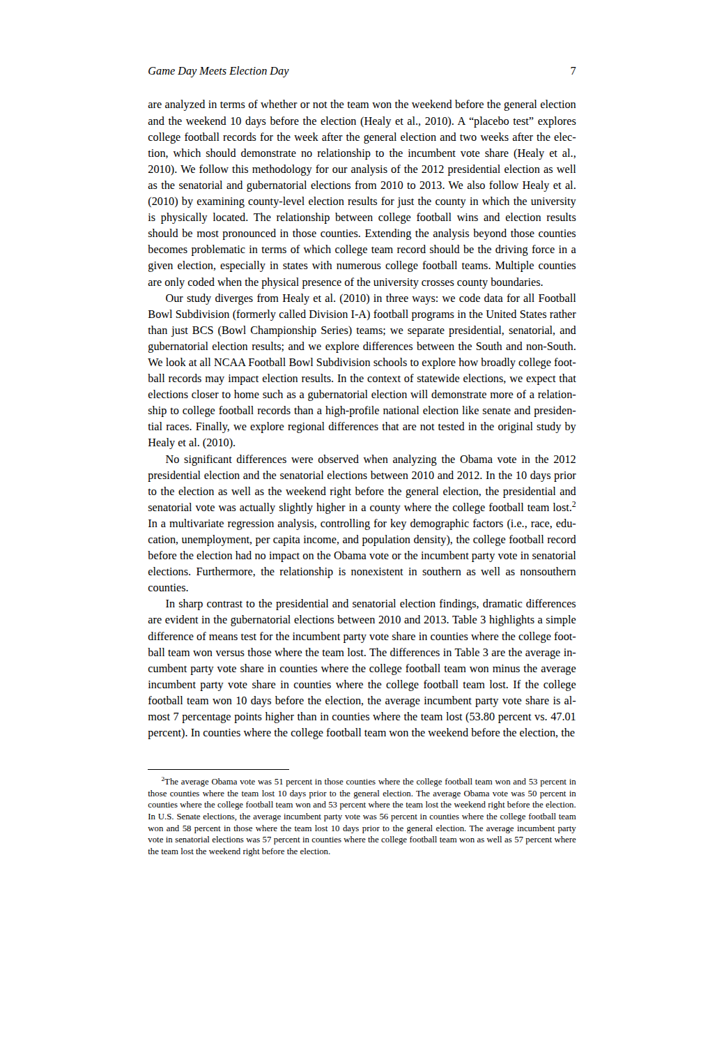Game Day Meets Election Day 7
are analyzed in terms of whether or not the team won the weekend before the general election and the weekend 10 days before the election (Healy et al., 2010). A “placebo test” explores college football records for the week after the general election and two weeks after the election, which should demonstrate no relationship to the incumbent vote share (Healy et al., 2010). We follow this methodology for our analysis of the 2012 presidential election as well as the senatorial and gubernatorial elections from 2010 to 2013. We also follow Healy et al. (2010) by examining county-level election results for just the county in which the university is physically located. The relationship between college football wins and election results should be most pronounced in those counties. Extending the analysis beyond those counties becomes problematic in terms of which college team record should be the driving force in a given election, especially in states with numerous college football teams. Multiple counties are only coded when the physical presence of the university crosses county boundaries.
Our study diverges from Healy et al. (2010) in three ways: we code data for all Football Bowl Subdivision (formerly called Division I-A) football programs in the United States rather than just BCS (Bowl Championship Series) teams; we separate presidential, senatorial, and gubernatorial election results; and we explore differences between the South and non-South. We look at all NCAA Football Bowl Subdivision schools to explore how broadly college football records may impact election results. In the context of statewide elections, we expect that elections closer to home such as a gubernatorial election will demonstrate more of a relationship to college football records than a high-profile national election like senate and presidential races. Finally, we explore regional differences that are not tested in the original study by Healy et al. (2010).
No significant differences were observed when analyzing the Obama vote in the 2012 presidential election and the senatorial elections between 2010 and 2012. In the 10 days prior to the election as well as the weekend right before the general election, the presidential and senatorial vote was actually slightly higher in a county where the college football team lost.2 In a multivariate regression analysis, controlling for key demographic factors (i.e., race, education, unemployment, per capita income, and population density), the college football record before the election had no impact on the Obama vote or the incumbent party vote in senatorial elections. Furthermore, the relationship is nonexistent in southern as well as nonsouthern counties.
In sharp contrast to the presidential and senatorial election findings, dramatic differences are evident in the gubernatorial elections between 2010 and 2013. Table 3 highlights a simple difference of means test for the incumbent party vote share in counties where the college football team won versus those where the team lost. The differences in Table 3 are the average incumbent party vote share in counties where the college football team won minus the average incumbent party vote share in counties where the college football team lost. If the college football team won 10 days before the election, the average incumbent party vote share is almost 7 percentage points higher than in counties where the team lost (53.80 percent vs. 47.01 percent). In counties where the college football team won the weekend before the election, the
2The average Obama vote was 51 percent in those counties where the college football team won and 53 percent in those counties where the team lost 10 days prior to the general election. The average Obama vote was 50 percent in counties where the college football team won and 53 percent where the team lost the weekend right before the election. In U.S. Senate elections, the average incumbent party vote was 56 percent in counties where the college football team won and 58 percent in those where the team lost 10 days prior to the general election. The average incumbent party vote in senatorial elections was 57 percent in counties where the college football team won as well as 57 percent where the team lost the weekend right before the election.